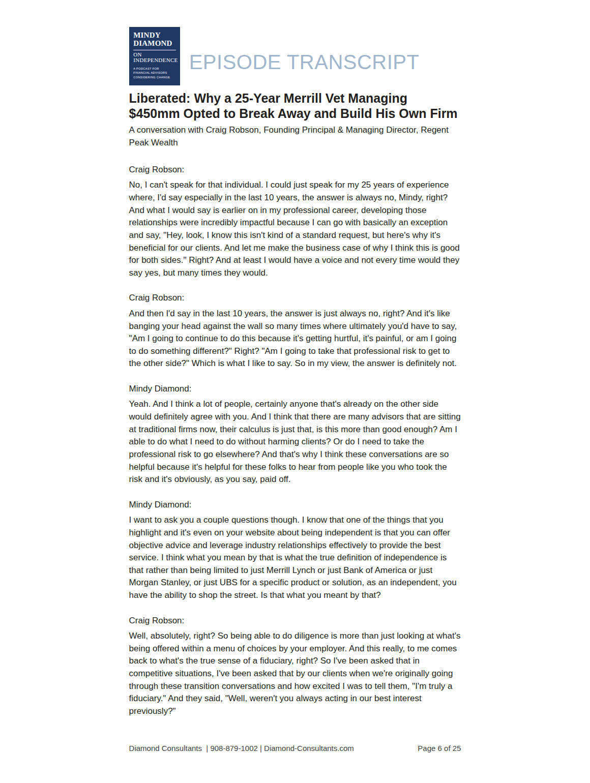MINDY
DIAMOND
ON
INDEPENDENCE
A podcast for
financial advisors
considering change
EPISODE TRANSCRIPT
Liberated: Why a 25-Year Merrill Vet Managing $450mm Opted to Break Away and Build His Own Firm
A conversation with Craig Robson, Founding Principal & Managing Director, Regent Peak Wealth
Craig Robson:
No, I can't speak for that individual. I could just speak for my 25 years of experience where, I'd say especially in the last 10 years, the answer is always no, Mindy, right? And what I would say is earlier on in my professional career, developing those relationships were incredibly impactful because I can go with basically an exception and say, "Hey, look, I know this isn't kind of a standard request, but here's why it's beneficial for our clients. And let me make the business case of why I think this is good for both sides." Right? And at least I would have a voice and not every time would they say yes, but many times they would.
Craig Robson:
And then I'd say in the last 10 years, the answer is just always no, right? And it's like banging your head against the wall so many times where ultimately you'd have to say, "Am I going to continue to do this because it's getting hurtful, it's painful, or am I going to do something different?" Right? "Am I going to take that professional risk to get to the other side?" Which is what I like to say. So in my view, the answer is definitely not.
Mindy Diamond:
Yeah. And I think a lot of people, certainly anyone that's already on the other side would definitely agree with you. And I think that there are many advisors that are sitting at traditional firms now, their calculus is just that, is this more than good enough? Am I able to do what I need to do without harming clients? Or do I need to take the professional risk to go elsewhere? And that's why I think these conversations are so helpful because it's helpful for these folks to hear from people like you who took the risk and it's obviously, as you say, paid off.
Mindy Diamond:
I want to ask you a couple questions though. I know that one of the things that you highlight and it's even on your website about being independent is that you can offer objective advice and leverage industry relationships effectively to provide the best service. I think what you mean by that is what the true definition of independence is that rather than being limited to just Merrill Lynch or just Bank of America or just Morgan Stanley, or just UBS for a specific product or solution, as an independent, you have the ability to shop the street. Is that what you meant by that?
Craig Robson:
Well, absolutely, right? So being able to do diligence is more than just looking at what's being offered within a menu of choices by your employer. And this really, to me comes back to what's the true sense of a fiduciary, right? So I've been asked that in competitive situations, I've been asked that by our clients when we're originally going through these transition conversations and how excited I was to tell them, "I'm truly a fiduciary." And they said, "Well, weren't you always acting in our best interest previously?"
Diamond Consultants | 908-879-1002 | Diamond-Consultants.com
Page 6 of 25